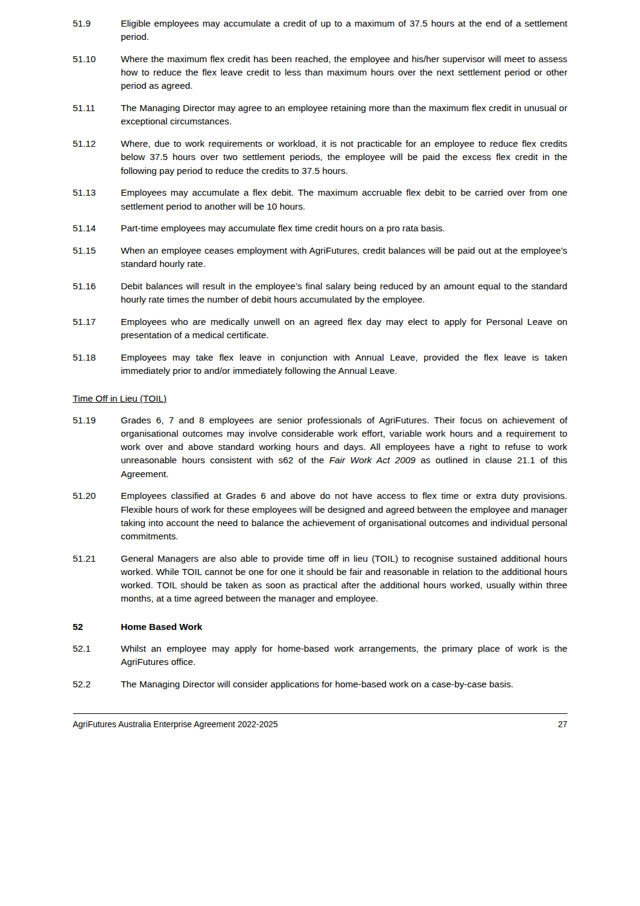51.9
Eligible employees may accumulate a credit of up to a maximum of 37.5 hours at the end of a settlement period.
51.10
Where the maximum flex credit has been reached, the employee and his/her supervisor will meet to assess how to reduce the flex leave credit to less than maximum hours over the next settlement period or other period as agreed.
51.11
The Managing Director may agree to an employee retaining more than the maximum flex credit in unusual or exceptional circumstances.
51.12
Where, due to work requirements or workload, it is not practicable for an employee to reduce flex credits below 37.5 hours over two settlement periods, the employee will be paid the excess flex credit in the following pay period to reduce the credits to 37.5 hours.
51.13
Employees may accumulate a flex debit. The maximum accruable flex debit to be carried over from one settlement period to another will be 10 hours.
51.14
Part-time employees may accumulate flex time credit hours on a pro rata basis.
51.15
When an employee ceases employment with AgriFutures, credit balances will be paid out at the employee’s standard hourly rate.
51.16
Debit balances will result in the employee’s final salary being reduced by an amount equal to the standard hourly rate times the number of debit hours accumulated by the employee.
51.17
Employees who are medically unwell on an agreed flex day may elect to apply for Personal Leave on presentation of a medical certificate.
51.18
Employees may take flex leave in conjunction with Annual Leave, provided the flex leave is taken immediately prior to and/or immediately following the Annual Leave.
Time Off in Lieu (TOIL)
51.19
Grades 6, 7 and 8 employees are senior professionals of AgriFutures. Their focus on achievement of organisational outcomes may involve considerable work effort, variable work hours and a requirement to work over and above standard working hours and days. All employees have a right to refuse to work unreasonable hours consistent with s62 of the Fair Work Act 2009 as outlined in clause 21.1 of this Agreement.
51.20
Employees classified at Grades 6 and above do not have access to flex time or extra duty provisions. Flexible hours of work for these employees will be designed and agreed between the employee and manager taking into account the need to balance the achievement of organisational outcomes and individual personal commitments.
51.21
General Managers are also able to provide time off in lieu (TOIL) to recognise sustained additional hours worked. While TOIL cannot be one for one it should be fair and reasonable in relation to the additional hours worked. TOIL should be taken as soon as practical after the additional hours worked, usually within three months, at a time agreed between the manager and employee.
52
Home Based Work
52.1
Whilst an employee may apply for home-based work arrangements, the primary place of work is the AgriFutures office.
52.2
The Managing Director will consider applications for home-based work on a case-by-case basis.
AgriFutures Australia Enterprise Agreement 2022-2025
27